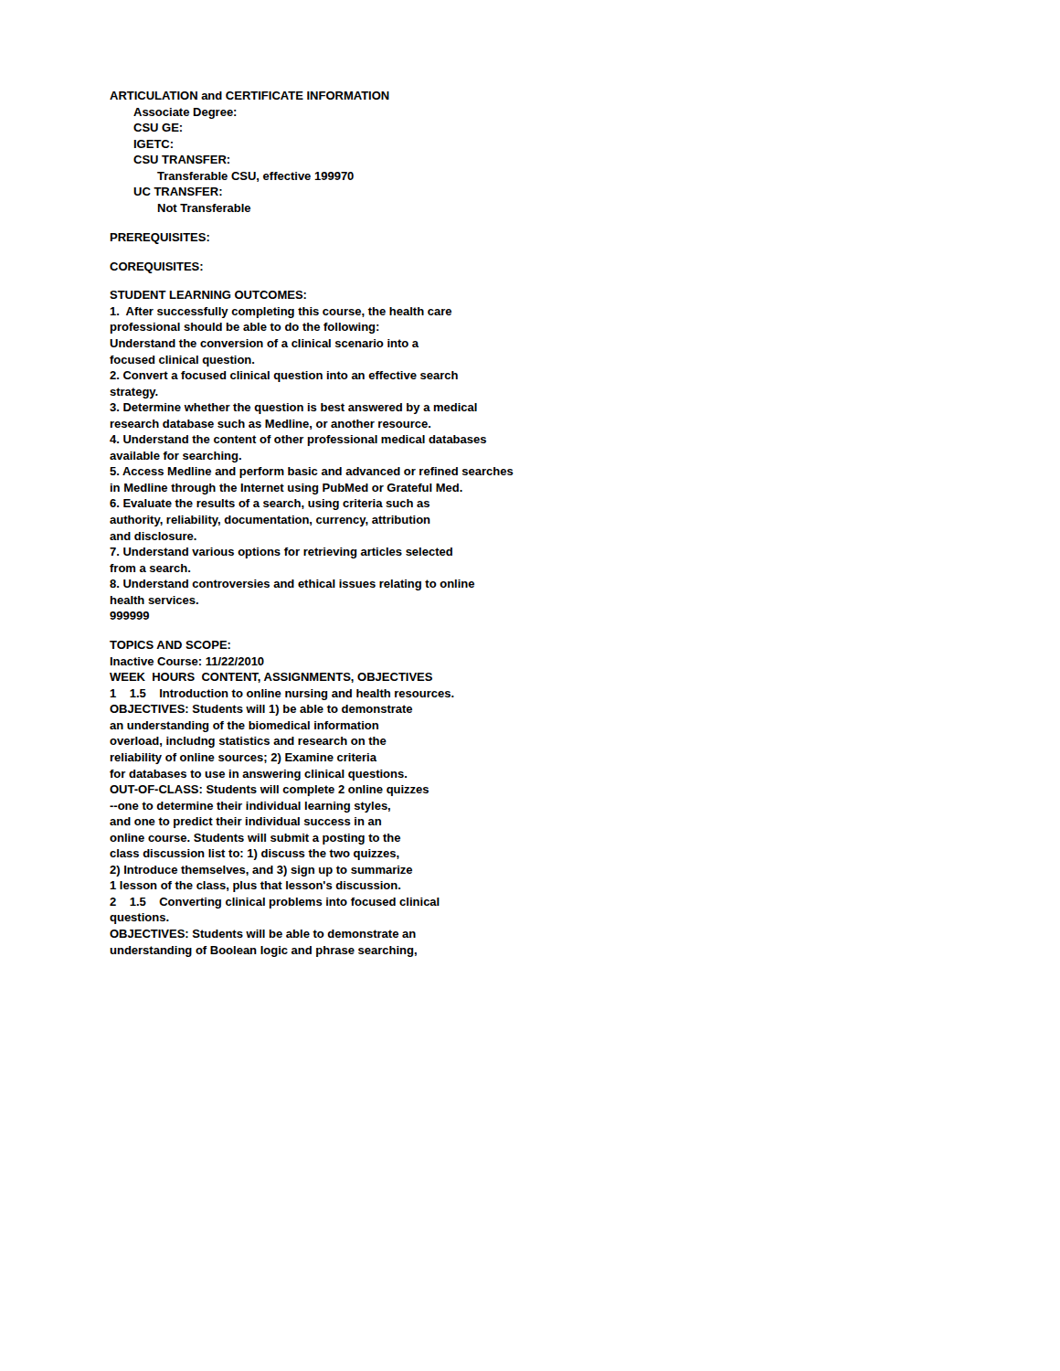ARTICULATION and CERTIFICATE INFORMATION
Associate Degree:
CSU GE:
IGETC:
CSU TRANSFER:
Transferable CSU, effective 199970
UC TRANSFER:
Not Transferable
PREREQUISITES:
COREQUISITES:
STUDENT LEARNING OUTCOMES:
1. After successfully completing this course, the health care
professional should be able to do the following:
Understand the conversion of a clinical scenario into a
focused clinical question.
2. Convert a focused clinical question into an effective search
strategy.
3. Determine whether the question is best answered by a medical
research database such as Medline, or another resource.
4. Understand the content of other professional medical databases
available for searching.
5. Access Medline and perform basic and advanced or refined searches
in Medline through the Internet using PubMed or Grateful Med.
6. Evaluate the results of a search, using criteria such as
authority, reliability, documentation, currency, attribution
and disclosure.
7. Understand various options for retrieving articles selected
from a search.
8. Understand controversies and ethical issues relating to online
health services.
999999
TOPICS AND SCOPE:
Inactive Course: 11/22/2010
WEEK HOURS CONTENT, ASSIGNMENTS, OBJECTIVES
1 1.5 Introduction to online nursing and health resources.
OBJECTIVES: Students will 1) be able to demonstrate
an understanding of the biomedical information
overload, includng statistics and research on the
reliability of online sources; 2) Examine criteria
for databases to use in answering clinical questions.
OUT-OF-CLASS: Students will complete 2 online quizzes
--one to determine their individual learning styles,
and one to predict their individual success in an
online course. Students will submit a posting to the
class discussion list to: 1) discuss the two quizzes,
2) Introduce themselves, and 3) sign up to summarize
1 lesson of the class, plus that lesson's discussion.
2 1.5 Converting clinical problems into focused clinical
questions.
OBJECTIVES: Students will be able to demonstrate an
understanding of Boolean logic and phrase searching,